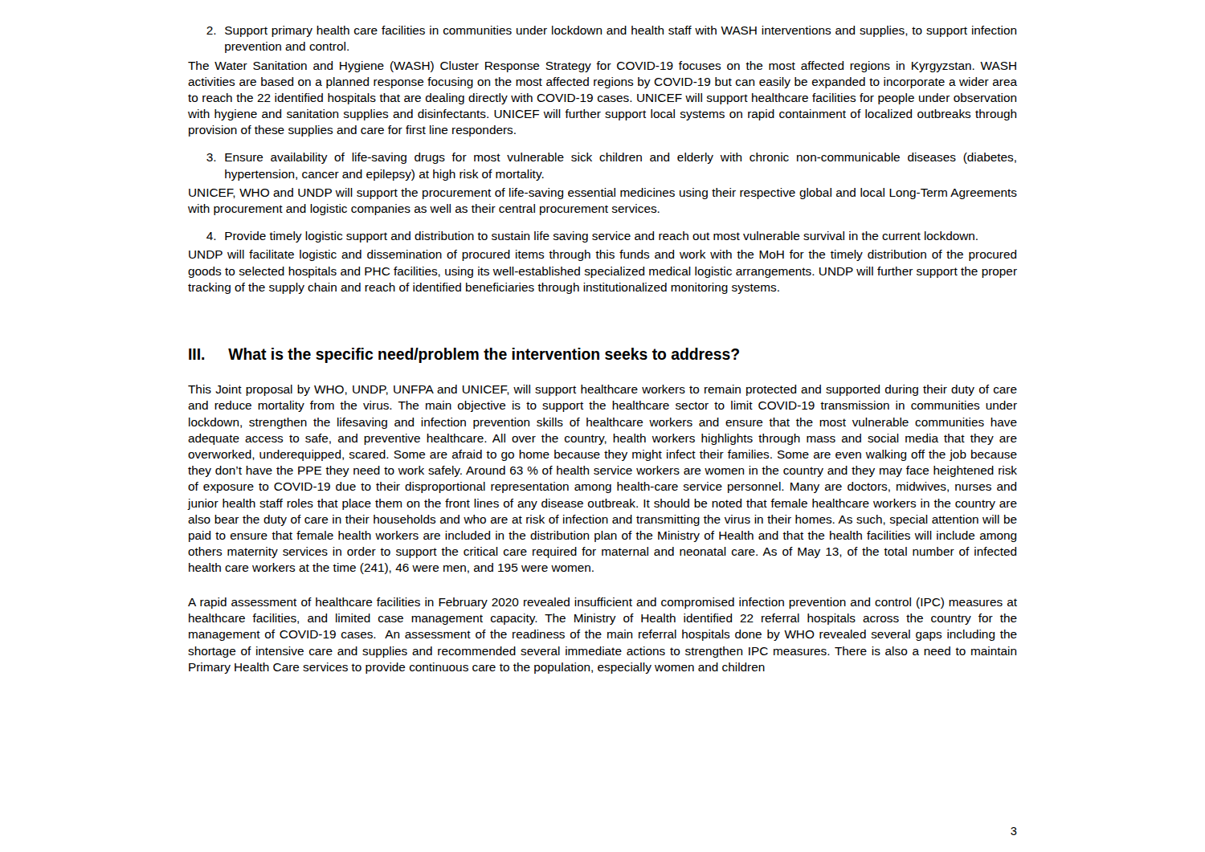Support primary health care facilities in communities under lockdown and health staff with WASH interventions and supplies, to support infection prevention and control.
The Water Sanitation and Hygiene (WASH) Cluster Response Strategy for COVID-19 focuses on the most affected regions in Kyrgyzstan. WASH activities are based on a planned response focusing on the most affected regions by COVID-19 but can easily be expanded to incorporate a wider area to reach the 22 identified hospitals that are dealing directly with COVID-19 cases. UNICEF will support healthcare facilities for people under observation with hygiene and sanitation supplies and disinfectants. UNICEF will further support local systems on rapid containment of localized outbreaks through provision of these supplies and care for first line responders.
Ensure availability of life-saving drugs for most vulnerable sick children and elderly with chronic non-communicable diseases (diabetes, hypertension, cancer and epilepsy) at high risk of mortality.
UNICEF, WHO and UNDP will support the procurement of life-saving essential medicines using their respective global and local Long-Term Agreements with procurement and logistic companies as well as their central procurement services.
Provide timely logistic support and distribution to sustain life saving service and reach out most vulnerable survival in the current lockdown.
UNDP will facilitate logistic and dissemination of procured items through this funds and work with the MoH for the timely distribution of the procured goods to selected hospitals and PHC facilities, using its well-established specialized medical logistic arrangements. UNDP will further support the proper tracking of the supply chain and reach of identified beneficiaries through institutionalized monitoring systems.
III. What is the specific need/problem the intervention seeks to address?
This Joint proposal by WHO, UNDP, UNFPA and UNICEF, will support healthcare workers to remain protected and supported during their duty of care and reduce mortality from the virus. The main objective is to support the healthcare sector to limit COVID-19 transmission in communities under lockdown, strengthen the lifesaving and infection prevention skills of healthcare workers and ensure that the most vulnerable communities have adequate access to safe, and preventive healthcare. All over the country, health workers highlights through mass and social media that they are overworked, underequipped, scared. Some are afraid to go home because they might infect their families. Some are even walking off the job because they don’t have the PPE they need to work safely. Around 63 % of health service workers are women in the country and they may face heightened risk of exposure to COVID-19 due to their disproportional representation among health-care service personnel. Many are doctors, midwives, nurses and junior health staff roles that place them on the front lines of any disease outbreak. It should be noted that female healthcare workers in the country are also bear the duty of care in their households and who are at risk of infection and transmitting the virus in their homes. As such, special attention will be paid to ensure that female health workers are included in the distribution plan of the Ministry of Health and that the health facilities will include among others maternity services in order to support the critical care required for maternal and neonatal care. As of May 13, of the total number of infected health care workers at the time (241), 46 were men, and 195 were women.
A rapid assessment of healthcare facilities in February 2020 revealed insufficient and compromised infection prevention and control (IPC) measures at healthcare facilities, and limited case management capacity. The Ministry of Health identified 22 referral hospitals across the country for the management of COVID-19 cases. An assessment of the readiness of the main referral hospitals done by WHO revealed several gaps including the shortage of intensive care and supplies and recommended several immediate actions to strengthen IPC measures. There is also a need to maintain Primary Health Care services to provide continuous care to the population, especially women and children
3